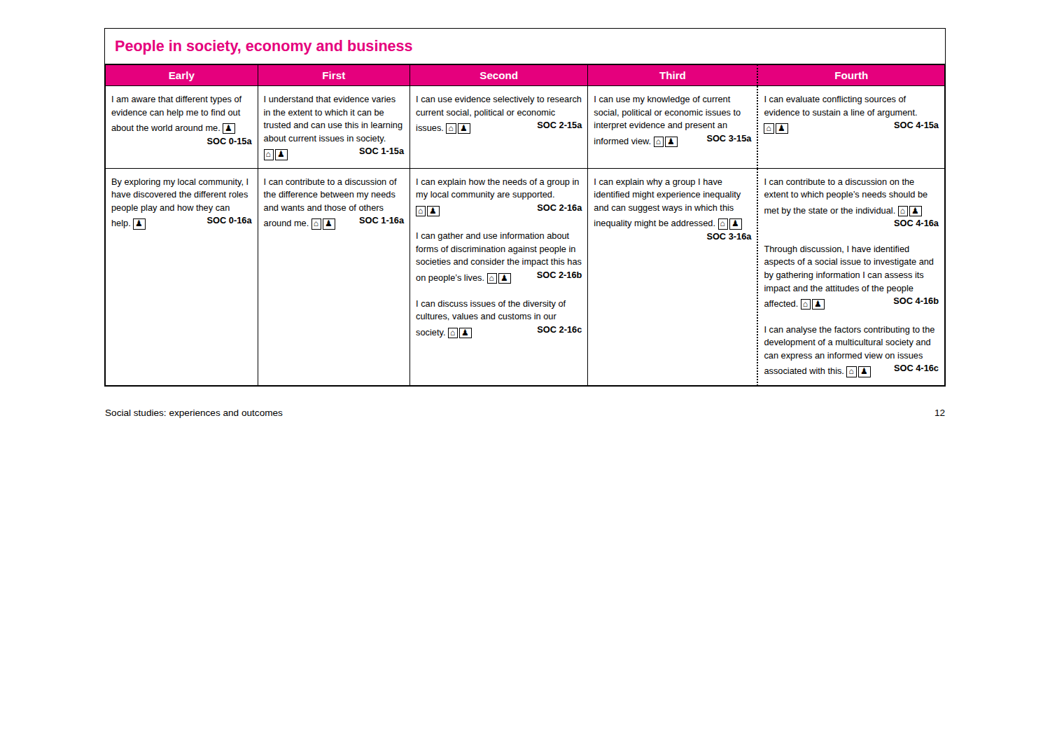People in society, economy and business
| Early | First | Second | Third | Fourth |
| --- | --- | --- | --- | --- |
| I am aware that different types of evidence can help me to find out about the world around me. ♟ SOC 0-15a | I understand that evidence varies in the extent to which it can be trusted and can use this in learning about current issues in society. ⌂ ♟ SOC 1-15a | I can use evidence selectively to research current social, political or economic issues. ⌂ ♟ SOC 2-15a | I can use my knowledge of current social, political or economic issues to interpret evidence and present an informed view. ⌂ ♟ SOC 3-15a | I can evaluate conflicting sources of evidence to sustain a line of argument. ⌂ ♟ SOC 4-15a |
| By exploring my local community, I have discovered the different roles people play and how they can help. ♟ SOC 0-16a | I can contribute to a discussion of the difference between my needs and wants and those of others around me. ⌂ ♟ SOC 1-16a | I can explain how the needs of a group in my local community are supported. ⌂ ♟ SOC 2-16a I can gather and use information about forms of discrimination against people in societies and consider the impact this has on people’s lives. ⌂ ♟ SOC 2-16b I can discuss issues of the diversity of cultures, values and customs in our society. ⌂ ♟ SOC 2-16c | I can explain why a group I have identified might experience inequality and can suggest ways in which this inequality might be addressed. ⌂ ♟ SOC 3-16a | I can contribute to a discussion on the extent to which people’s needs should be met by the state or the individual. ⌂ ♟ SOC 4-16a Through discussion, I have identified aspects of a social issue to investigate and by gathering information I can assess its impact and the attitudes of the people affected. ⌂ ♟ SOC 4-16b I can analyse the factors contributing to the development of a multicultural society and can express an informed view on issues associated with this. ⌂ ♟ SOC 4-16c |
Social studies: experiences and outcomes 12